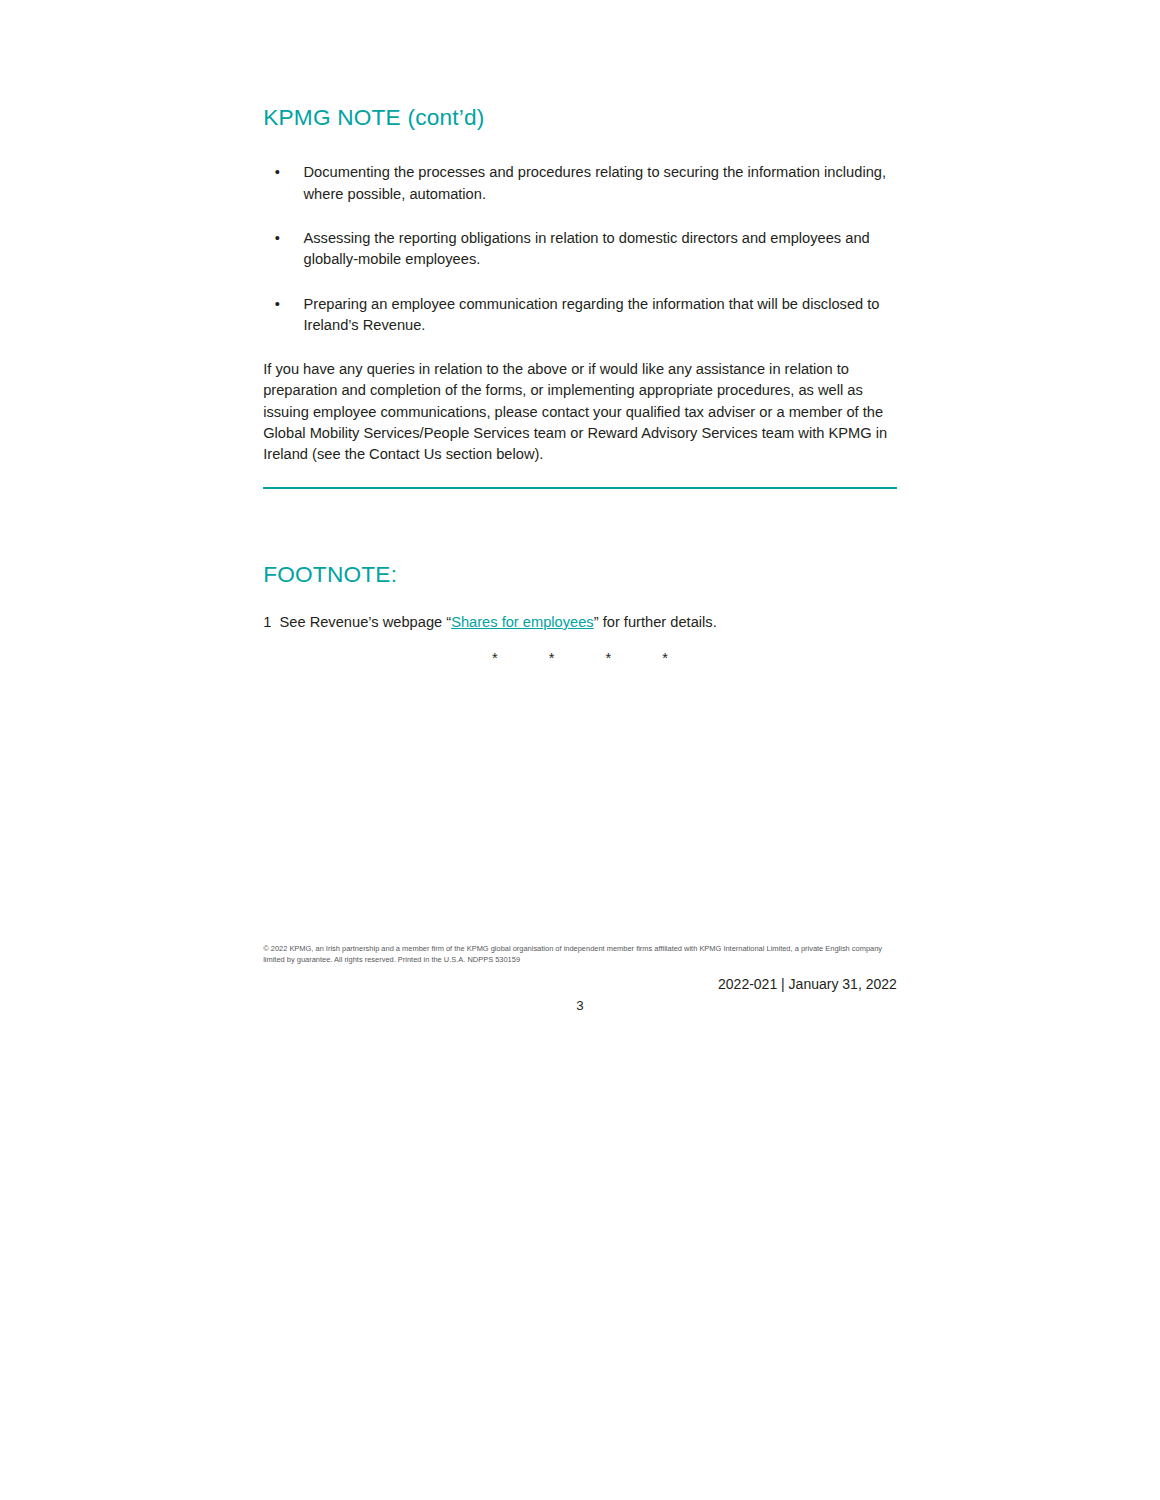KPMG NOTE (cont’d)
Documenting the processes and procedures relating to securing the information including, where possible, automation.
Assessing the reporting obligations in relation to domestic directors and employees and globally-mobile employees.
Preparing an employee communication regarding the information that will be disclosed to Ireland’s Revenue.
If you have any queries in relation to the above or if would like any assistance in relation to preparation and completion of the forms, or implementing appropriate procedures, as well as issuing employee communications, please contact your qualified tax adviser or a member of the Global Mobility Services/People Services team or Reward Advisory Services team with KPMG in Ireland (see the Contact Us section below).
FOOTNOTE:
1 See Revenue’s webpage “Shares for employees” for further details.
* * * *
© 2022 KPMG, an Irish partnership and a member firm of the KPMG global organisation of independent member firms affiliated with KPMG International Limited, a private English company limited by guarantee. All rights reserved. Printed in the U.S.A. NDPPS 530159
2022-021 | January 31, 2022
3